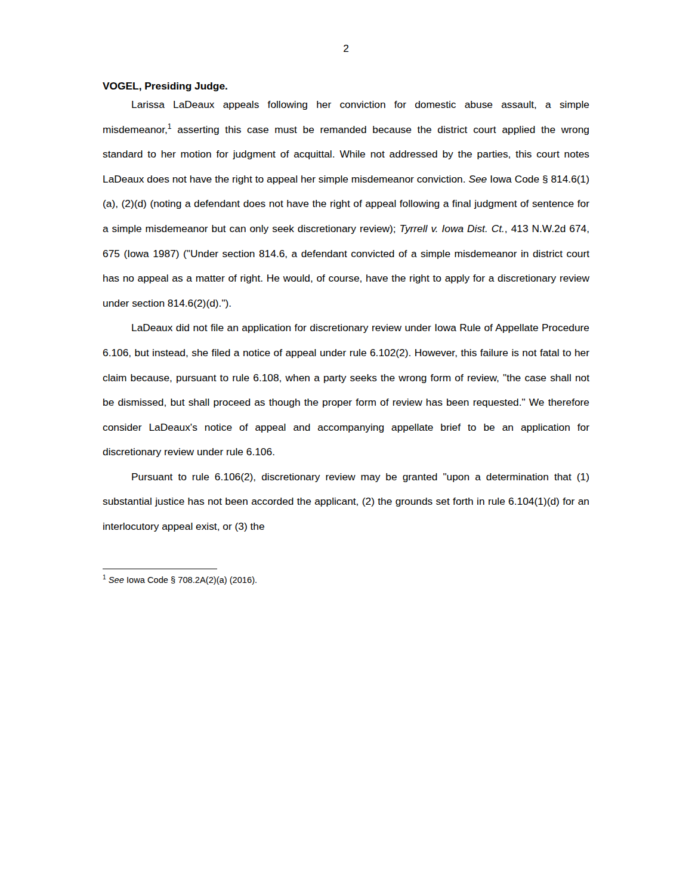2
VOGEL, Presiding Judge.
Larissa LaDeaux appeals following her conviction for domestic abuse assault, a simple misdemeanor,1 asserting this case must be remanded because the district court applied the wrong standard to her motion for judgment of acquittal. While not addressed by the parties, this court notes LaDeaux does not have the right to appeal her simple misdemeanor conviction. See Iowa Code § 814.6(1)(a), (2)(d) (noting a defendant does not have the right of appeal following a final judgment of sentence for a simple misdemeanor but can only seek discretionary review); Tyrrell v. Iowa Dist. Ct., 413 N.W.2d 674, 675 (Iowa 1987) ("Under section 814.6, a defendant convicted of a simple misdemeanor in district court has no appeal as a matter of right. He would, of course, have the right to apply for a discretionary review under section 814.6(2)(d).").
LaDeaux did not file an application for discretionary review under Iowa Rule of Appellate Procedure 6.106, but instead, she filed a notice of appeal under rule 6.102(2). However, this failure is not fatal to her claim because, pursuant to rule 6.108, when a party seeks the wrong form of review, "the case shall not be dismissed, but shall proceed as though the proper form of review has been requested." We therefore consider LaDeaux's notice of appeal and accompanying appellate brief to be an application for discretionary review under rule 6.106.
Pursuant to rule 6.106(2), discretionary review may be granted "upon a determination that (1) substantial justice has not been accorded the applicant, (2) the grounds set forth in rule 6.104(1)(d) for an interlocutory appeal exist, or (3) the
1 See Iowa Code § 708.2A(2)(a) (2016).